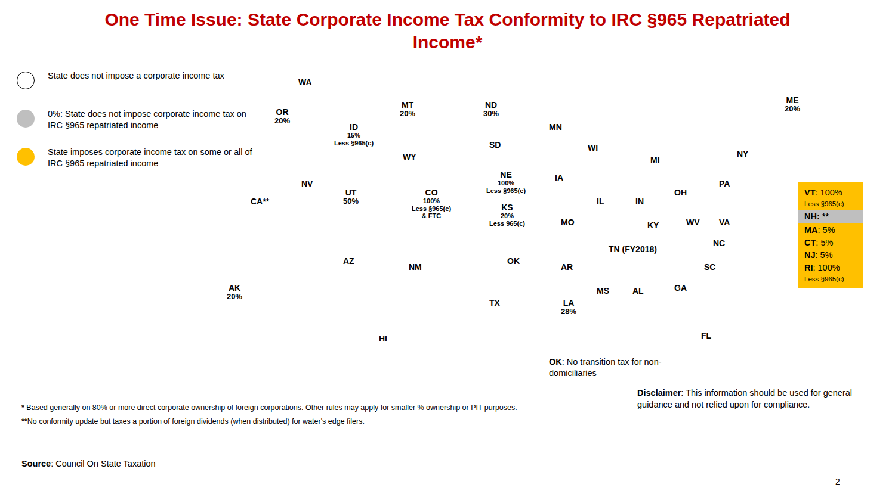One Time Issue: State Corporate Income Tax Conformity to IRC §965 Repatriated Income*
State does not impose a corporate income tax
0%: State does not impose corporate income tax on IRC §965 repatriated income
State imposes corporate income tax on some or all of IRC §965 repatriated income
WA
OR20%
ID15% Less §965(c)
MT20%
ND30%
SD
WY
NV
UT50%
CO100% Less §965(c)& FTC
NE100% Less §965(c)
KS20% Less 965(c)
CA**
AZ
NM
TX
AK20%
HI
MN
WI
IA
IL
IN
MI
OH
MO
OK
AR
LA28%
MS
AL
GA
FL
TN (FY2018)
KY
NC
SC
WV
VA
NY
PA
ME20%
VT: 100%
Less §965(c)
NH: **
MA: 5%
CT: 5%
NJ: 5%
RI: 100%
Less §965(c)
OK: No transition tax for non-domiciliaries
Disclaimer: This information should be used for general guidance and not relied upon for compliance.
* Based generally on 80% or more direct corporate ownership of foreign corporations. Other rules may apply for smaller % ownership or PIT purposes.
**No conformity update but taxes a portion of foreign dividends (when distributed) for water's edge filers.
Source: Council On State Taxation
2